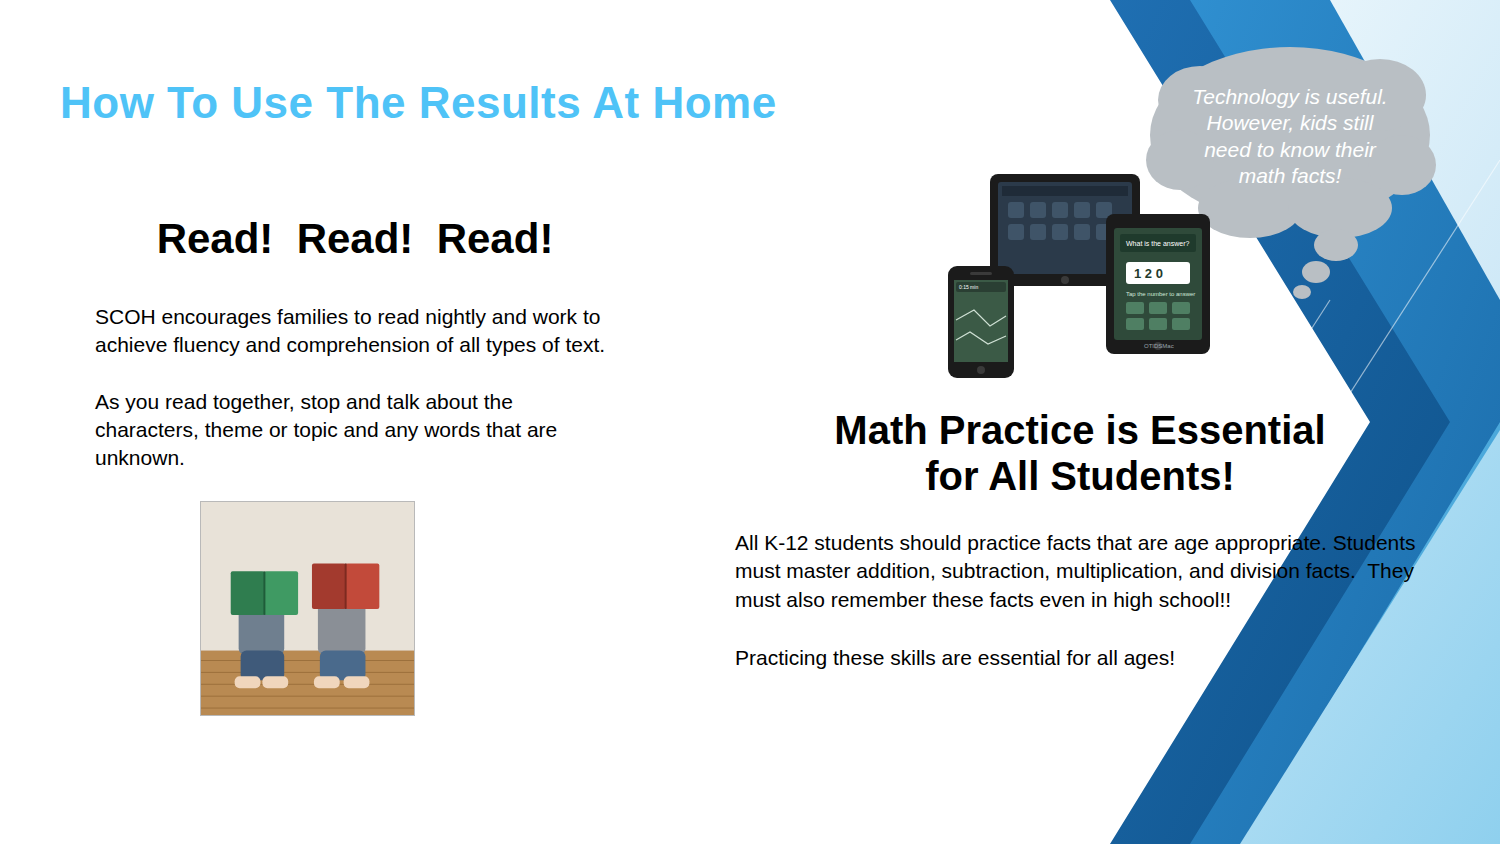How To Use The Results At Home
Technology is useful.
However, kids still need to know their math facts!
Read! Read! Read!
SCOH encourages families to read nightly and work to achieve fluency and comprehension of all types of text.
As you read together, stop and talk about the characters, theme or topic and any words that are unknown.
What is the answer? 1 2 0 Tap the number to answer 0:15 min OTIDSMac
Math Practice is Essential
for All Students!
All K-12 students should practice facts that are age appropriate. Students must master addition, subtraction, multiplication, and division facts. They must also remember these facts even in high school!!
Practicing these skills are essential for all ages!